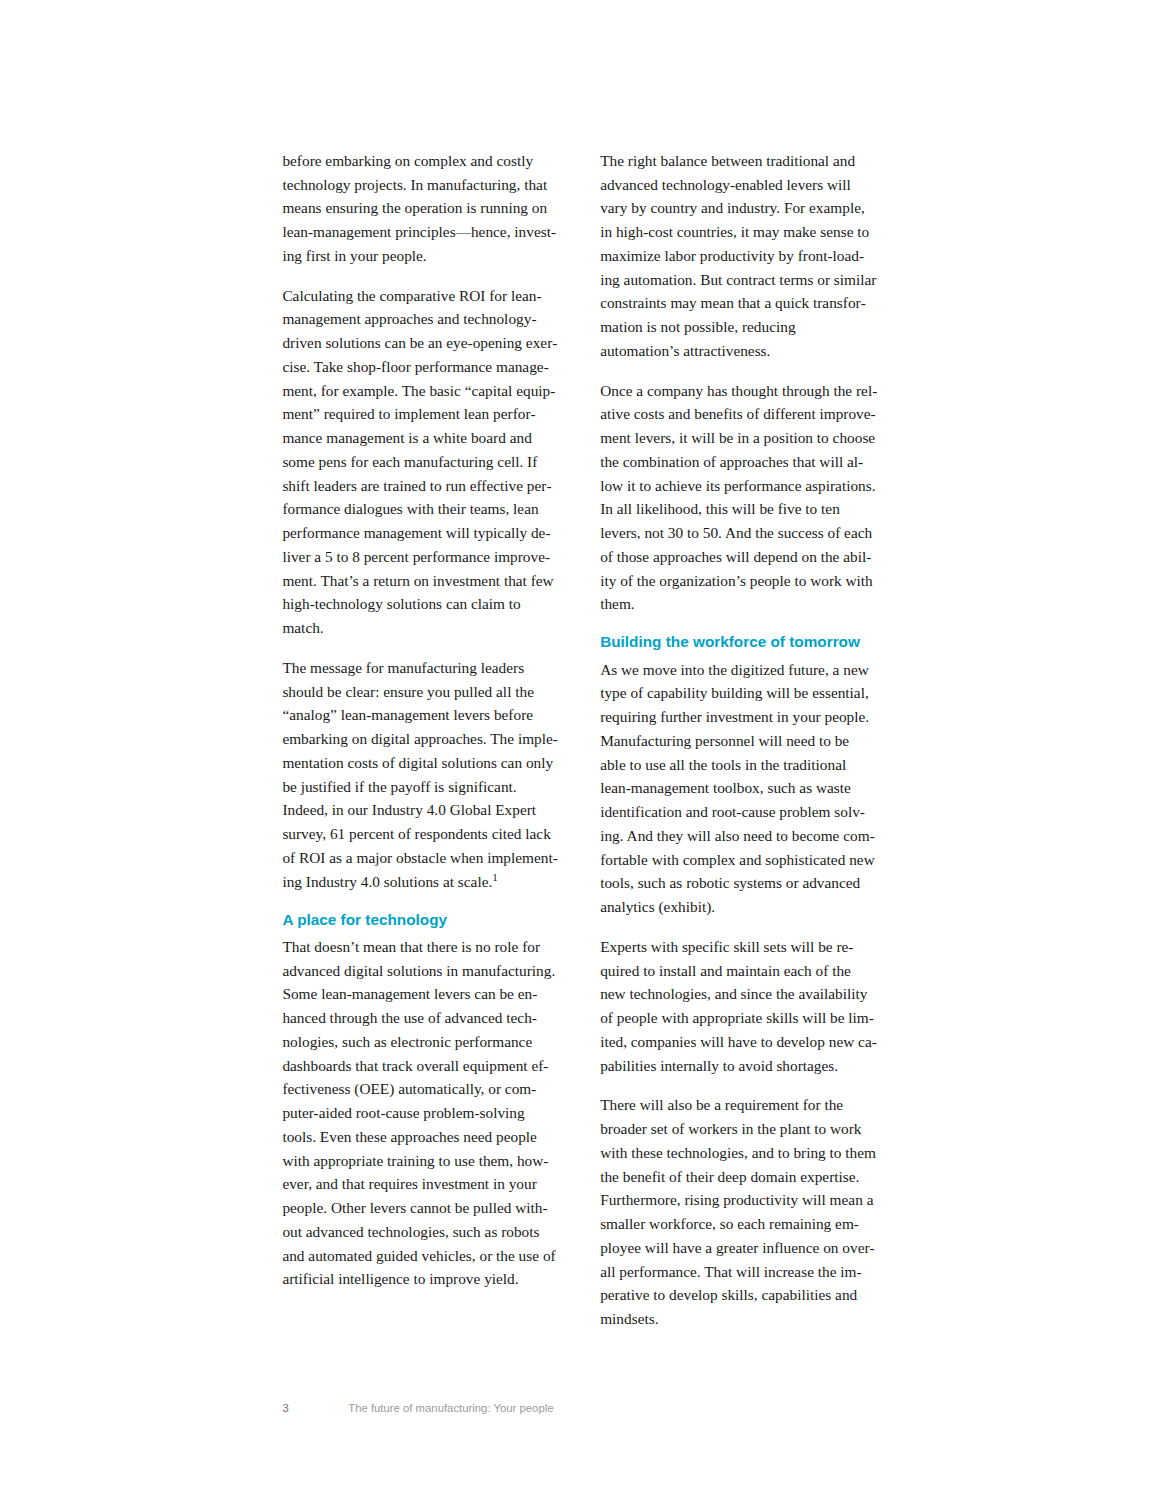before embarking on complex and costly technology projects. In manufacturing, that means ensuring the operation is running on lean-management principles—hence, investing first in your people.
Calculating the comparative ROI for lean-management approaches and technology-driven solutions can be an eye-opening exercise. Take shop-floor performance management, for example. The basic “capital equipment” required to implement lean performance management is a white board and some pens for each manufacturing cell. If shift leaders are trained to run effective performance dialogues with their teams, lean performance management will typically deliver a 5 to 8 percent performance improvement. That’s a return on investment that few high-technology solutions can claim to match.
The message for manufacturing leaders should be clear: ensure you pulled all the “analog” lean-management levers before embarking on digital approaches. The implementation costs of digital solutions can only be justified if the payoff is significant. Indeed, in our Industry 4.0 Global Expert survey, 61 percent of respondents cited lack of ROI as a major obstacle when implementing Industry 4.0 solutions at scale.1
A place for technology
That doesn’t mean that there is no role for advanced digital solutions in manufacturing. Some lean-management levers can be enhanced through the use of advanced technologies, such as electronic performance dashboards that track overall equipment effectiveness (OEE) automatically, or computer-aided root-cause problem-solving tools. Even these approaches need people with appropriate training to use them, however, and that requires investment in your people. Other levers cannot be pulled without advanced technologies, such as robots and automated guided vehicles, or the use of artificial intelligence to improve yield.
The right balance between traditional and advanced technology-enabled levers will vary by country and industry. For example, in high-cost countries, it may make sense to maximize labor productivity by front-loading automation. But contract terms or similar constraints may mean that a quick transformation is not possible, reducing automation’s attractiveness.
Once a company has thought through the relative costs and benefits of different improvement levers, it will be in a position to choose the combination of approaches that will allow it to achieve its performance aspirations. In all likelihood, this will be five to ten levers, not 30 to 50. And the success of each of those approaches will depend on the ability of the organization’s people to work with them.
Building the workforce of tomorrow
As we move into the digitized future, a new type of capability building will be essential, requiring further investment in your people. Manufacturing personnel will need to be able to use all the tools in the traditional lean-management toolbox, such as waste identification and root-cause problem solving. And they will also need to become comfortable with complex and sophisticated new tools, such as robotic systems or advanced analytics (exhibit).
Experts with specific skill sets will be required to install and maintain each of the new technologies, and since the availability of people with appropriate skills will be limited, companies will have to develop new capabilities internally to avoid shortages.
There will also be a requirement for the broader set of workers in the plant to work with these technologies, and to bring to them the benefit of their deep domain expertise. Furthermore, rising productivity will mean a smaller workforce, so each remaining employee will have a greater influence on overall performance. That will increase the imperative to develop skills, capabilities and mindsets.
3 The future of manufacturing: Your people